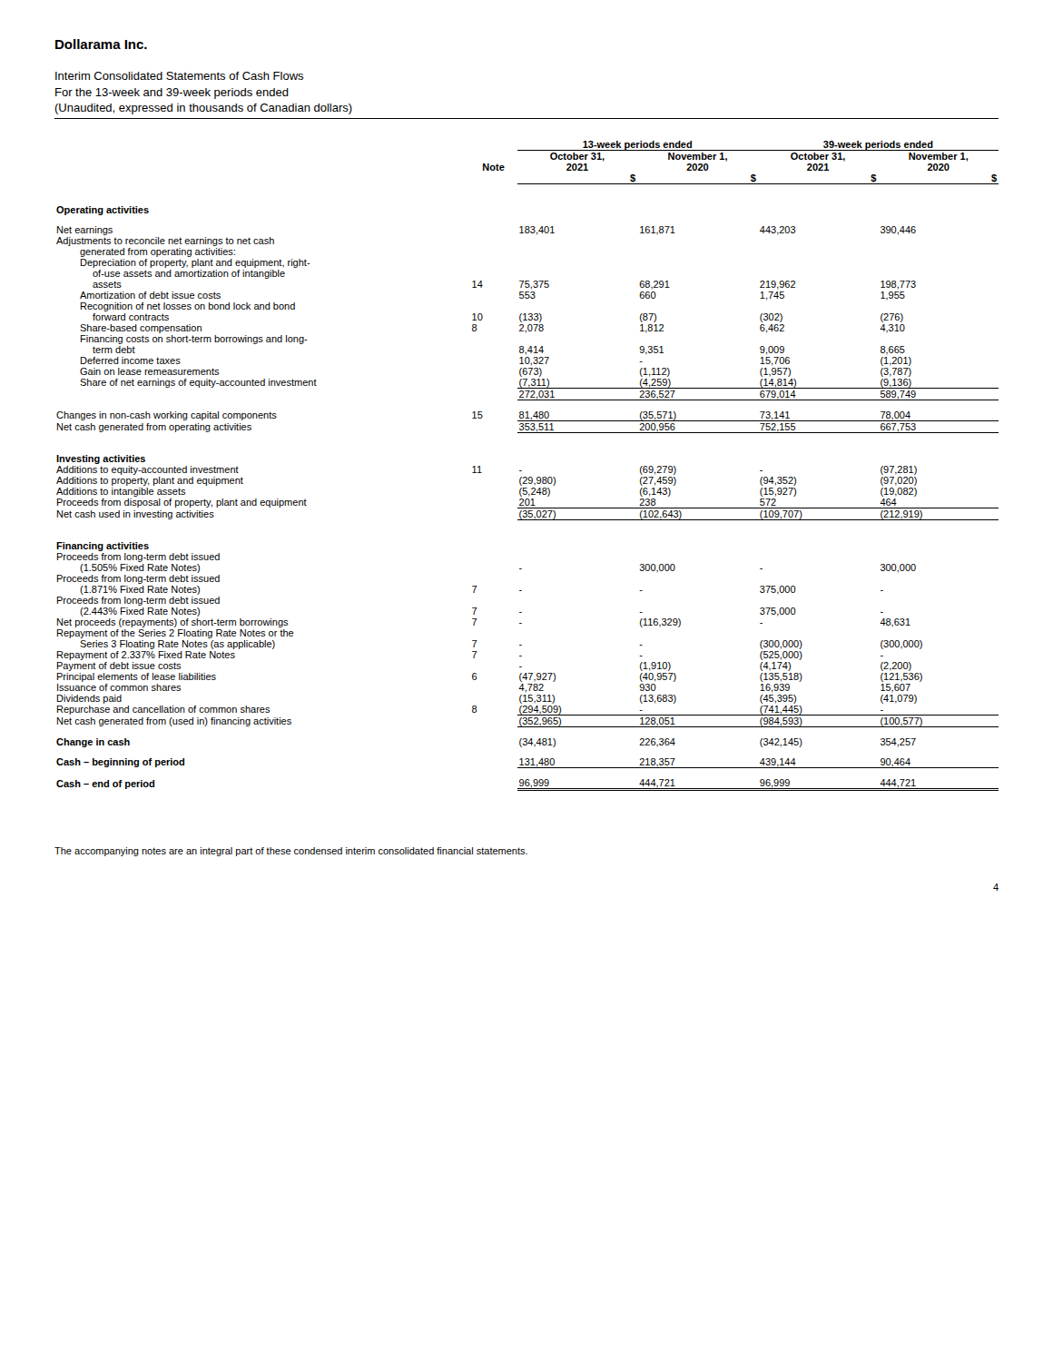Dollarama Inc.
Interim Consolidated Statements of Cash Flows
For the 13-week and 39-week periods ended
(Unaudited, expressed in thousands of Canadian dollars)
| | | 13-week periods ended | 39-week periods ended |
| --- | --- | --- | --- |
| | Note | October 31, 2021 | November 1, 2020 | October 31, 2021 | November 1, 2020 |
| | | $ | $ | $ | $ |
| Operating activities | | | | | |
| Net earnings | | 183,401 | 161,871 | 443,203 | 390,446 |
| Adjustments to reconcile net earnings to net cash | | | | | |
| generated from operating activities: | | | | | |
| Depreciation of property, plant and equipment, right- | | | | | |
| of-use assets and amortization of intangible | | | | | |
| assets | 14 | 75,375 | 68,291 | 219,962 | 198,773 |
| Amortization of debt issue costs | | 553 | 660 | 1,745 | 1,955 |
| Recognition of net losses on bond lock and bond | | | | | |
| forward contracts | 10 | (133) | (87) | (302) | (276) |
| Share-based compensation | 8 | 2,078 | 1,812 | 6,462 | 4,310 |
| Financing costs on short-term borrowings and long- | | | | | |
| term debt | | 8,414 | 9,351 | 9,009 | 8,665 |
| Deferred income taxes | | 10,327 | - | 15,706 | (1,201) |
| Gain on lease remeasurements | | (673) | (1,112) | (1,957) | (3,787) |
| Share of net earnings of equity-accounted investment | | (7,311) | (4,259) | (14,814) | (9,136) |
| | | 272,031 | 236,527 | 679,014 | 589,749 |
| Changes in non-cash working capital components | 15 | 81,480 | (35,571) | 73,141 | 78,004 |
| Net cash generated from operating activities | | 353,511 | 200,956 | 752,155 | 667,753 |
| Investing activities | | | | | |
| Additions to equity-accounted investment | 11 | - | (69,279) | - | (97,281) |
| Additions to property, plant and equipment | | (29,980) | (27,459) | (94,352) | (97,020) |
| Additions to intangible assets | | (5,248) | (6,143) | (15,927) | (19,082) |
| Proceeds from disposal of property, plant and equipment | | 201 | 238 | 572 | 464 |
| Net cash used in investing activities | | (35,027) | (102,643) | (109,707) | (212,919) |
| Financing activities | | | | | |
| Proceeds from long-term debt issued | | | | | |
| (1.505% Fixed Rate Notes) | | - | 300,000 | - | 300,000 |
| Proceeds from long-term debt issued | | | | | |
| (1.871% Fixed Rate Notes) | 7 | - | - | 375,000 | - |
| Proceeds from long-term debt issued | | | | | |
| (2.443% Fixed Rate Notes) | 7 | - | - | 375,000 | - |
| Net proceeds (repayments) of short-term borrowings | 7 | - | (116,329) | - | 48,631 |
| Repayment of the Series 2 Floating Rate Notes or the | | | | | |
| Series 3 Floating Rate Notes (as applicable) | 7 | - | - | (300,000) | (300,000) |
| Repayment of 2.337% Fixed Rate Notes | 7 | - | - | (525,000) | - |
| Payment of debt issue costs | | - | (1,910) | (4,174) | (2,200) |
| Principal elements of lease liabilities | 6 | (47,927) | (40,957) | (135,518) | (121,536) |
| Issuance of common shares | | 4,782 | 930 | 16,939 | 15,607 |
| Dividends paid | | (15,311) | (13,683) | (45,395) | (41,079) |
| Repurchase and cancellation of common shares | 8 | (294,509) | - | (741,445) | - |
| Net cash generated from (used in) financing activities | | (352,965) | 128,051 | (984,593) | (100,577) |
| Change in cash | | (34,481) | 226,364 | (342,145) | 354,257 |
| Cash – beginning of period | | 131,480 | 218,357 | 439,144 | 90,464 |
| Cash – end of period | | 96,999 | 444,721 | 96,999 | 444,721 |
The accompanying notes are an integral part of these condensed interim consolidated financial statements.
4